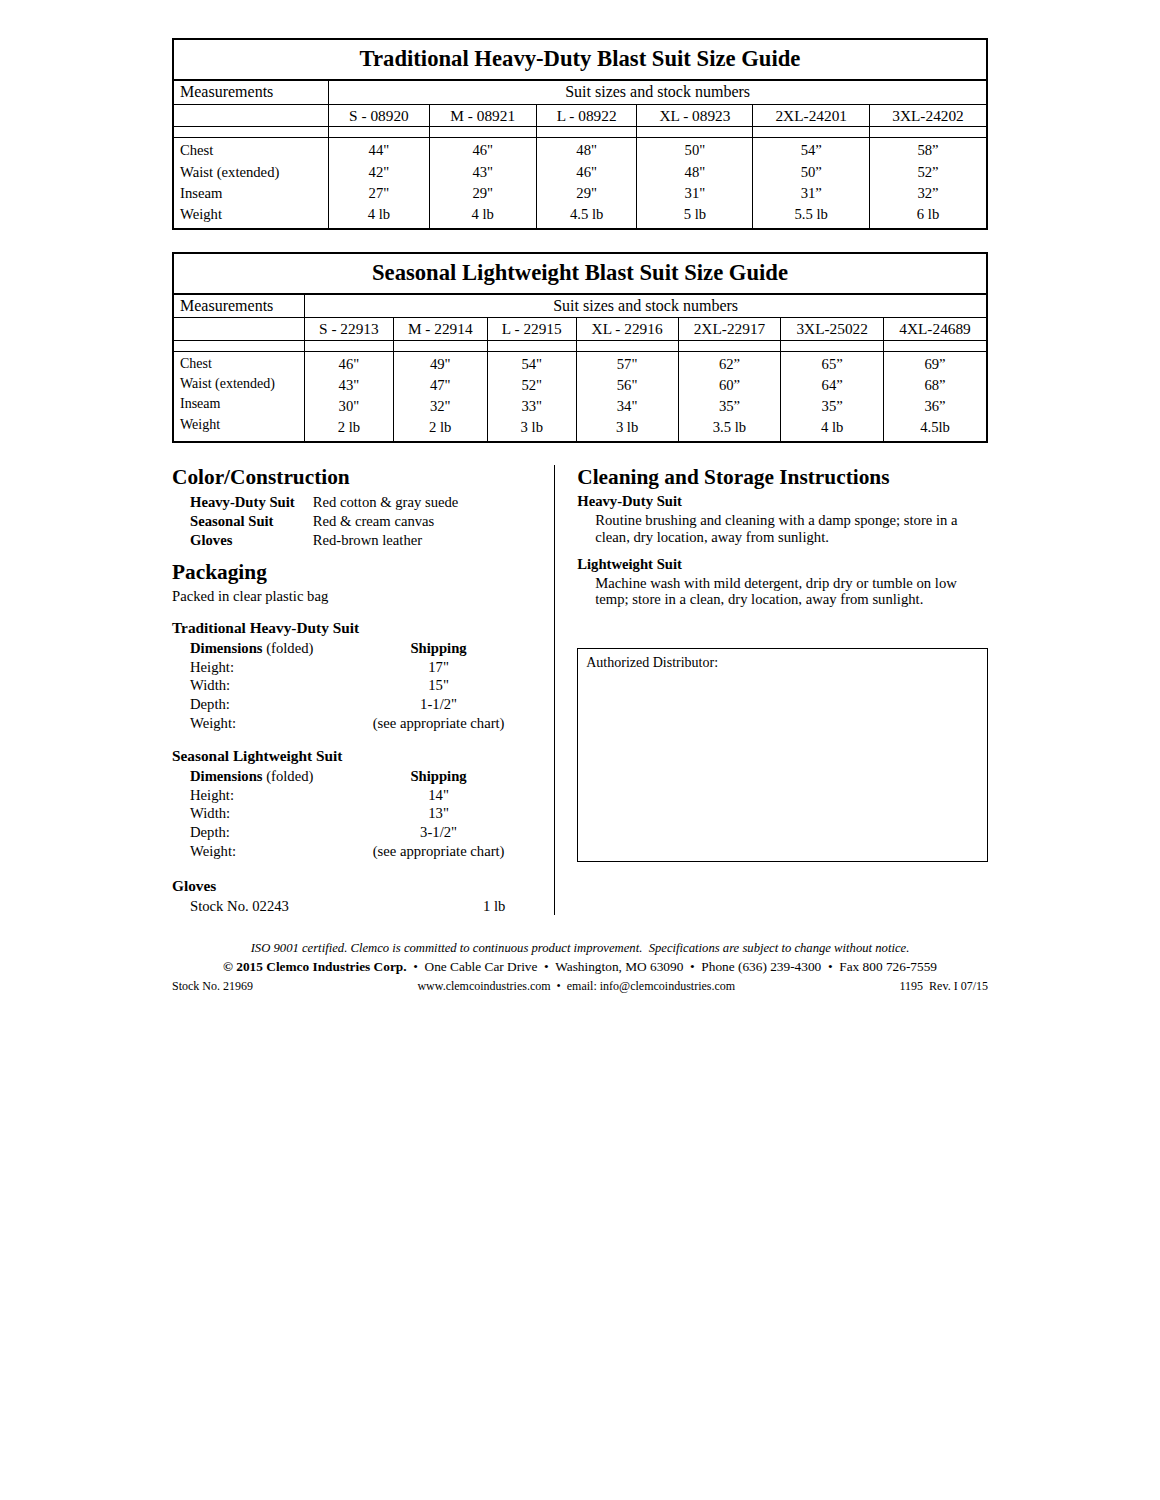Traditional Heavy-Duty Blast Suit Size Guide
| Measurements | Suit sizes and stock numbers |
| --- | --- |
| | S - 08920 | M - 08921 | L - 08922 | XL - 08923 | 2XL-24201 | 3XL-24202 |
| Chest Waist (extended) Inseam Weight | 44" 42" 27" 4 lb | 46" 43" 29" 4 lb | 48" 46" 29" 4.5 lb | 50" 48" 31" 5 lb | 54” 50” 31” 5.5 lb | 58” 52” 32” 6 lb |
Seasonal Lightweight Blast Suit Size Guide
| Measurements | Suit sizes and stock numbers |
| --- | --- |
| | S - 22913 | M - 22914 | L - 22915 | XL - 22916 | 2XL-22917 | 3XL-25022 | 4XL-24689 |
| Chest Waist (extended) Inseam Weight | 46" 43" 30" 2 lb | 49" 47" 32" 2 lb | 54" 52" 33" 3 lb | 57" 56" 34" 3 lb | 62” 60” 35” 3.5 lb | 65” 64” 35” 4 lb | 69” 68” 36” 4.5lb |
Color/Construction
| Heavy-Duty Suit | Red cotton & gray suede |
| Seasonal Suit | Red & cream canvas |
| Gloves | Red-brown leather |
Packaging
Packed in clear plastic bag
Traditional Heavy-Duty Suit
| Dimensions (folded) | Shipping |
| Height: | 17" |
| Width: | 15" |
| Depth: | 1-1/2" |
| Weight: | (see appropriate chart) |
Seasonal Lightweight Suit
| Dimensions (folded) | Shipping |
| Height: | 14" |
| Width: | 13" |
| Depth: | 3-1/2" |
| Weight: | (see appropriate chart) |
Gloves
| Stock No. 02243 | 1 lb |
Cleaning and Storage Instructions
Heavy-Duty Suit
Routine brushing and cleaning with a damp sponge; store in a clean, dry location, away from sunlight.
Lightweight Suit
Machine wash with mild detergent, drip dry or tumble on low temp; store in a clean, dry location, away from sunlight.
Authorized Distributor:
ISO 9001 certified. Clemco is committed to continuous product improvement. Specifications are subject to change without notice.
© 2015 Clemco Industries Corp. • One Cable Car Drive • Washington, MO 63090 • Phone (636) 239-4300 • Fax 800 726-7559
Stock No. 21969
www.clemcoindustries.com • email: info@clemcoindustries.com
1195 Rev. I 07/15